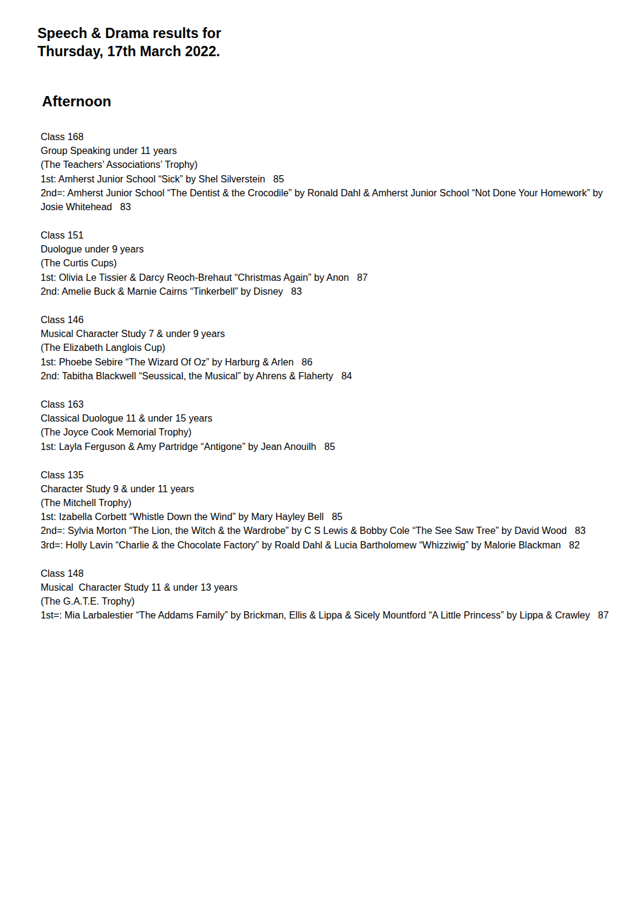Speech & Drama results for
Thursday, 17th March 2022.
Afternoon
Class 168
Group Speaking under 11 years
(The Teachers’ Associations’ Trophy)
1st: Amherst Junior School “Sick” by Shel Silverstein 85
2nd=: Amherst Junior School “The Dentist & the Crocodile” by Ronald Dahl & Amherst Junior School “Not Done Your Homework” by Josie Whitehead 83
Class 151
Duologue under 9 years
(The Curtis Cups)
1st: Olivia Le Tissier & Darcy Reoch-Brehaut “Christmas Again” by Anon 87
2nd: Amelie Buck & Marnie Cairns “Tinkerbell” by Disney 83
Class 146
Musical Character Study 7 & under 9 years
(The Elizabeth Langlois Cup)
1st: Phoebe Sebire “The Wizard Of Oz” by Harburg & Arlen 86
2nd: Tabitha Blackwell “Seussical, the Musical” by Ahrens & Flaherty 84
Class 163
Classical Duologue 11 & under 15 years
(The Joyce Cook Memorial Trophy)
1st: Layla Ferguson & Amy Partridge “Antigone” by Jean Anouilh 85
Class 135
Character Study 9 & under 11 years
(The Mitchell Trophy)
1st: Izabella Corbett “Whistle Down the Wind” by Mary Hayley Bell 85
2nd=: Sylvia Morton “The Lion, the Witch & the Wardrobe” by C S Lewis & Bobby Cole “The See Saw Tree” by David Wood 83
3rd=: Holly Lavin “Charlie & the Chocolate Factory” by Roald Dahl & Lucia Bartholomew “Whizziwig” by Malorie Blackman 82
Class 148
Musical Character Study 11 & under 13 years
(The G.A.T.E. Trophy)
1st=: Mia Larbalestier “The Addams Family” by Brickman, Ellis & Lippa & Sicely Mountford “A Little Princess” by Lippa & Crawley 87